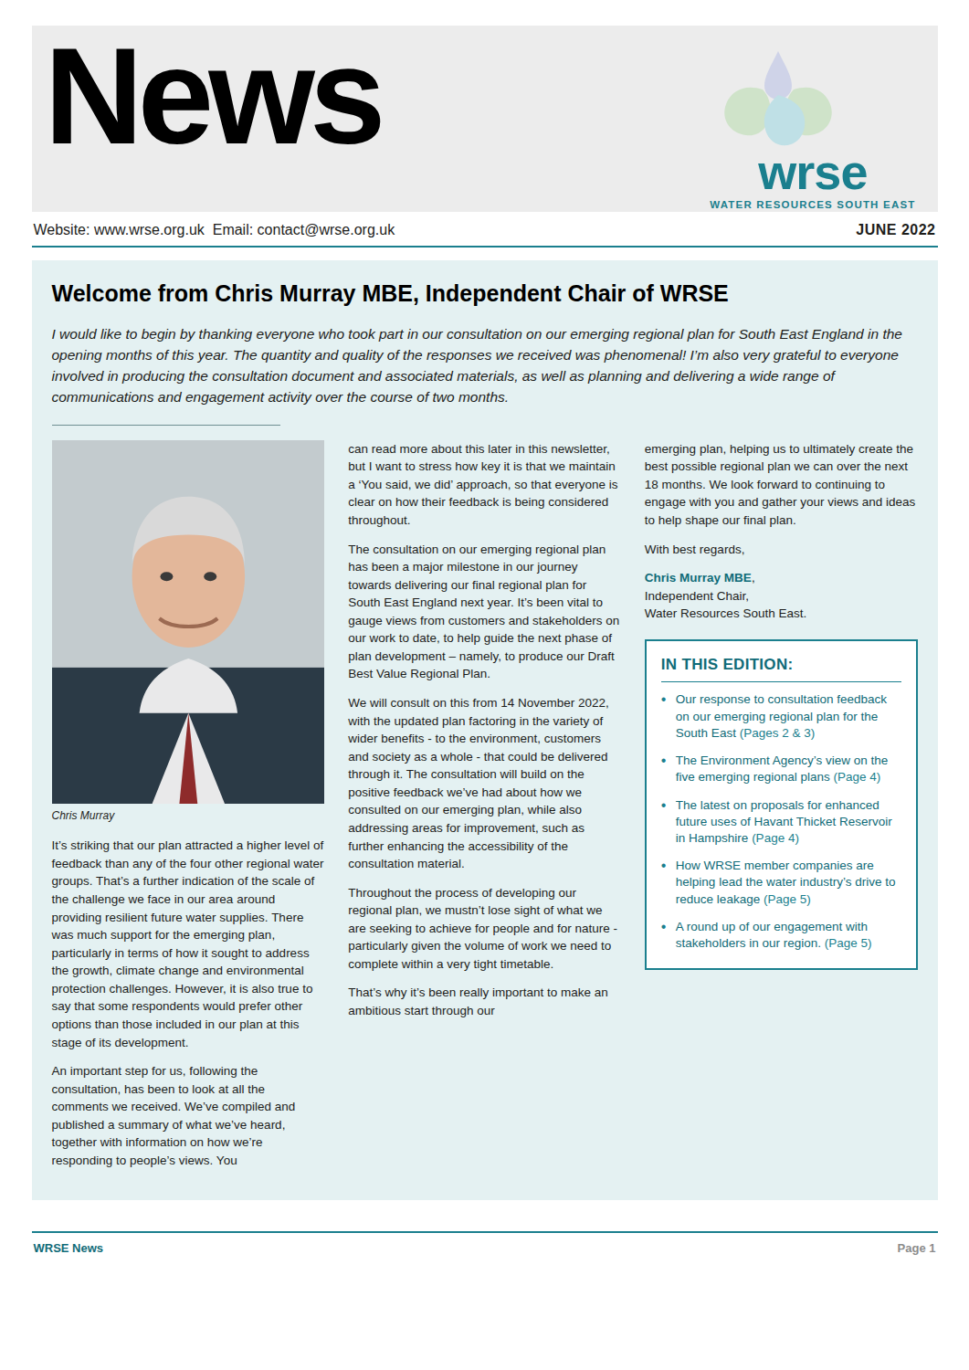News
wrse
WATER RESOURCES SOUTH EAST
Website: www.wrse.org.uk Email: contact@wrse.org.uk
JUNE 2022
Welcome from Chris Murray MBE, Independent Chair of WRSE
I would like to begin by thanking everyone who took part in our consultation on our emerging regional plan for South East England in the opening months of this year. The quantity and quality of the responses we received was phenomenal! I’m also very grateful to everyone involved in producing the consultation document and associated materials, as well as planning and delivering a wide range of communications and engagement activity over the course of two months.
Chris Murray
It’s striking that our plan attracted a higher level of feedback than any of the four other regional water groups. That’s a further indication of the scale of the challenge we face in our area around providing resilient future water supplies. There was much support for the emerging plan, particularly in terms of how it sought to address the growth, climate change and environmental protection challenges. However, it is also true to say that some respondents would prefer other options than those included in our plan at this stage of its development.
An important step for us, following the consultation, has been to look at all the comments we received. We’ve compiled and published a summary of what we’ve heard, together with information on how we’re responding to people’s views. You
can read more about this later in this newsletter, but I want to stress how key it is that we maintain a ‘You said, we did’ approach, so that everyone is clear on how their feedback is being considered throughout.
The consultation on our emerging regional plan has been a major milestone in our journey towards delivering our final regional plan for South East England next year. It’s been vital to gauge views from customers and stakeholders on our work to date, to help guide the next phase of plan development – namely, to produce our Draft Best Value Regional Plan.
We will consult on this from 14 November 2022, with the updated plan factoring in the variety of wider benefits - to the environment, customers and society as a whole - that could be delivered through it. The consultation will build on the positive feedback we’ve had about how we consulted on our emerging plan, while also addressing areas for improvement, such as further enhancing the accessibility of the consultation material.
Throughout the process of developing our regional plan, we mustn’t lose sight of what we are seeking to achieve for people and for nature - particularly given the volume of work we need to complete within a very tight timetable.
That’s why it’s been really important to make an ambitious start through our
emerging plan, helping us to ultimately create the best possible regional plan we can over the next 18 months. We look forward to continuing to engage with you and gather your views and ideas to help shape our final plan.
With best regards,
Chris Murray MBE,
Independent Chair,
Water Resources South East.
IN THIS EDITION:
Our response to consultation feedback on our emerging regional plan for the South East (Pages 2 & 3)
The Environment Agency’s view on the five emerging regional plans (Page 4)
The latest on proposals for enhanced future uses of Havant Thicket Reservoir in Hampshire (Page 4)
How WRSE member companies are helping lead the water industry’s drive to reduce leakage (Page 5)
A round up of our engagement with stakeholders in our region. (Page 5)
WRSE News
Page 1